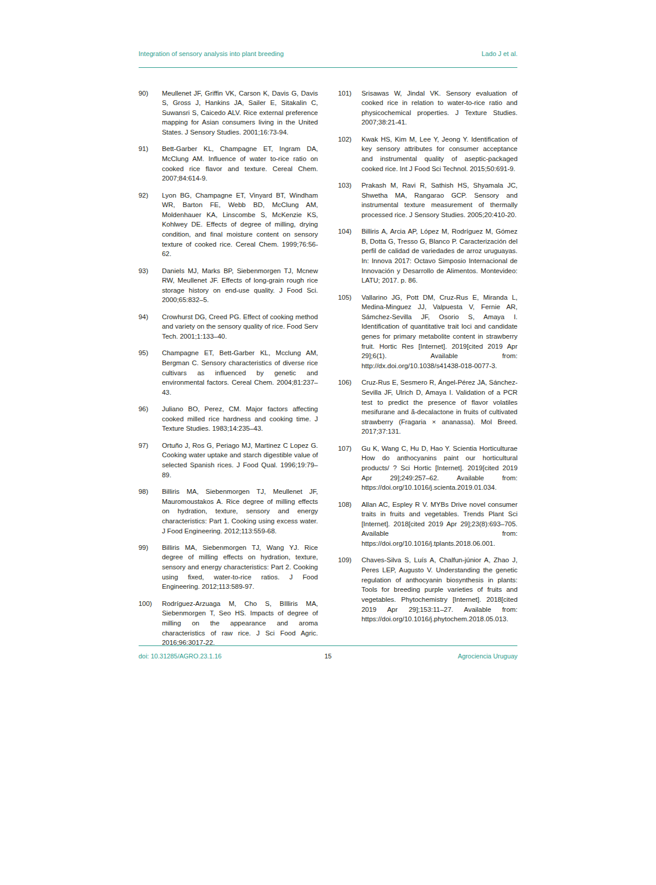Integration of sensory analysis into plant breeding
Lado J et al.
Meullenet JF, Griffin VK, Carson K, Davis G, Davis S, Gross J, Hankins JA, Sailer E, Sitakalin C, Suwansri S, Caicedo ALV. Rice external preference mapping for Asian consumers living in the United States. J Sensory Studies. 2001;16:73-94.
Bett-Garber KL, Champagne ET, Ingram DA, McClung AM. Influence of water to-rice ratio on cooked rice flavor and texture. Cereal Chem. 2007;84:614-9.
Lyon BG, Champagne ET, Vinyard BT, Windham WR, Barton FE, Webb BD, McClung AM, Moldenhauer KA, Linscombe S, McKenzie KS, Kohlwey DE. Effects of degree of milling, drying condition, and final moisture content on sensory texture of cooked rice. Cereal Chem. 1999;76:56-62.
Daniels MJ, Marks BP, Siebenmorgen TJ, Mcnew RW, Meullenet JF. Effects of long-grain rough rice storage history on end-use quality. J Food Sci. 2000;65:832–5.
Crowhurst DG, Creed PG. Effect of cooking method and variety on the sensory quality of rice. Food Serv Tech. 2001;1:133–40.
Champagne ET, Bett-Garber KL, Mcclung AM, Bergman C. Sensory characteristics of diverse rice cultivars as influenced by genetic and environmental factors. Cereal Chem. 2004;81:237–43.
Juliano BO, Perez, CM. Major factors affecting cooked milled rice hardness and cooking time. J Texture Studies. 1983;14:235–43.
Ortuño J, Ros G, Periago MJ, Martinez C Lopez G. Cooking water uptake and starch digestible value of selected Spanish rices. J Food Qual. 1996;19:79–89.
Billiris MA, Siebenmorgen TJ, Meullenet JF, Mauromoustakos A. Rice degree of milling effects on hydration, texture, sensory and energy characteristics: Part 1. Cooking using excess water. J Food Engineering. 2012;113:559-68.
Billiris MA, Siebenmorgen TJ, Wang YJ. Rice degree of milling effects on hydration, texture, sensory and energy characteristics: Part 2. Cooking using fixed, water-to-rice ratios. J Food Engineering. 2012;113:589-97.
Rodríguez-Arzuaga M, Cho S, BIlliris MA, Siebenmorgen T, Seo HS. Impacts of degree of milling on the appearance and aroma characteristics of raw rice. J Sci Food Agric. 2016;96:3017-22.
Srisawas W, Jindal VK. Sensory evaluation of cooked rice in relation to water-to-rice ratio and physicochemical properties. J Texture Studies. 2007;38:21-41.
Kwak HS, Kim M, Lee Y, Jeong Y. Identification of key sensory attributes for consumer acceptance and instrumental quality of aseptic-packaged cooked rice. Int J Food Sci Technol. 2015;50:691-9.
Prakash M, Ravi R, Sathish HS, Shyamala JC, Shwetha MA, Rangarao GCP. Sensory and instrumental texture measurement of thermally processed rice. J Sensory Studies. 2005;20:410-20.
Billiris A, Arcia AP, López M, Rodríguez M, Gómez B, Dotta G, Tresso G, Blanco P. Caracterización del perfil de calidad de variedades de arroz uruguayas. In: Innova 2017: Octavo Simposio Internacional de Innovación y Desarrollo de Alimentos. Montevideo: LATU; 2017. p. 86.
Vallarino JG, Pott DM, Cruz-Rus E, Miranda L, Medina-Minguez JJ, Valpuesta V, Fernie AR, Sámchez-Sevilla JF, Osorio S, Amaya I. Identification of quantitative trait loci and candidate genes for primary metabolite content in strawberry fruit. Hortic Res [Internet]. 2019[cited 2019 Apr 29];6(1). Available from: http://dx.doi.org/10.1038/s41438-018-0077-3.
Cruz-Rus E, Sesmero R, Ángel-Pérez JA, Sánchez-Sevilla JF, Ulrich D, Amaya I. Validation of a PCR test to predict the presence of flavor volatiles mesifurane and ã-decalactone in fruits of cultivated strawberry (Fragaria × ananassa). Mol Breed. 2017;37:131.
Gu K, Wang C, Hu D, Hao Y. Scientia Horticulturae How do anthocyanins paint our horticultural products/ ? Sci Hortic [Internet]. 2019[cited 2019 Apr 29];249:257–62. Available from: https://doi.org/10.1016/j.scienta.2019.01.034.
Allan AC, Espley R V. MYBs Drive novel consumer traits in fruits and vegetables. Trends Plant Sci [Internet]. 2018[cited 2019 Apr 29];23(8):693–705. Available from: https://doi.org/10.1016/j.tplants.2018.06.001.
Chaves-Silva S, Luís A, Chalfun-júnior A, Zhao J, Peres LEP, Augusto V. Understanding the genetic regulation of anthocyanin biosynthesis in plants: Tools for breeding purple varieties of fruits and vegetables. Phytochemistry [Internet]. 2018[cited 2019 Apr 29];153:11–27. Available from: https://doi.org/10.1016/j.phytochem.2018.05.013.
doi: 10.31285/AGRO.23.1.16
15
Agrociencia Uruguay